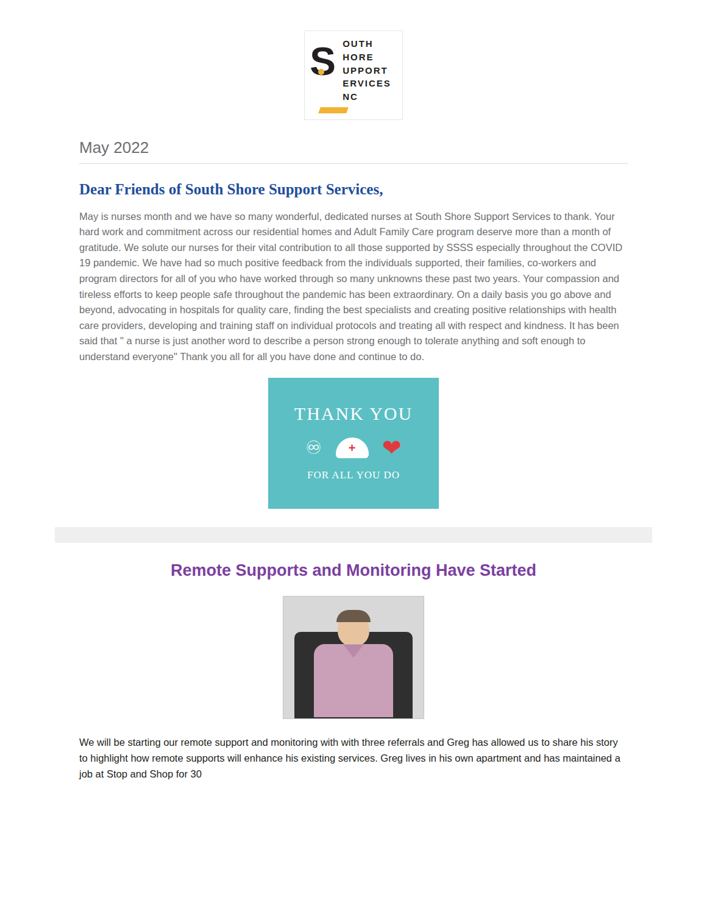S
OUTH
HORE
UPPORT
ERVICES
NC
May 2022
Dear Friends of South Shore Support Services,
May is nurses month and we have so many wonderful, dedicated nurses at South Shore Support Services to thank. Your hard work and commitment across our residential homes and Adult Family Care program deserve more than a month of gratitude. We solute our nurses for their vital contribution to all those supported by SSSS especially throughout the COVID 19 pandemic. We have had so much positive feedback from the individuals supported, their families, co-workers and program directors for all of you who have worked through so many unknowns these past two years. Your compassion and tireless efforts to keep people safe throughout the pandemic has been extraordinary. On a daily basis you go above and beyond, advocating in hospitals for quality care, finding the best specialists and creating positive relationships with health care providers, developing and training staff on individual protocols and treating all with respect and kindness. It has been said that " a nurse is just another word to describe a person strong enough to tolerate anything and soft enough to understand everyone" Thank you all for all you have done and continue to do.
THANK YOU
♾ ❤
FOR ALL YOU DO
Remote Supports and Monitoring Have Started
We will be starting our remote support and monitoring with with three referrals and Greg has allowed us to share his story to highlight how remote supports will enhance his existing services. Greg lives in his own apartment and has maintained a job at Stop and Shop for 30